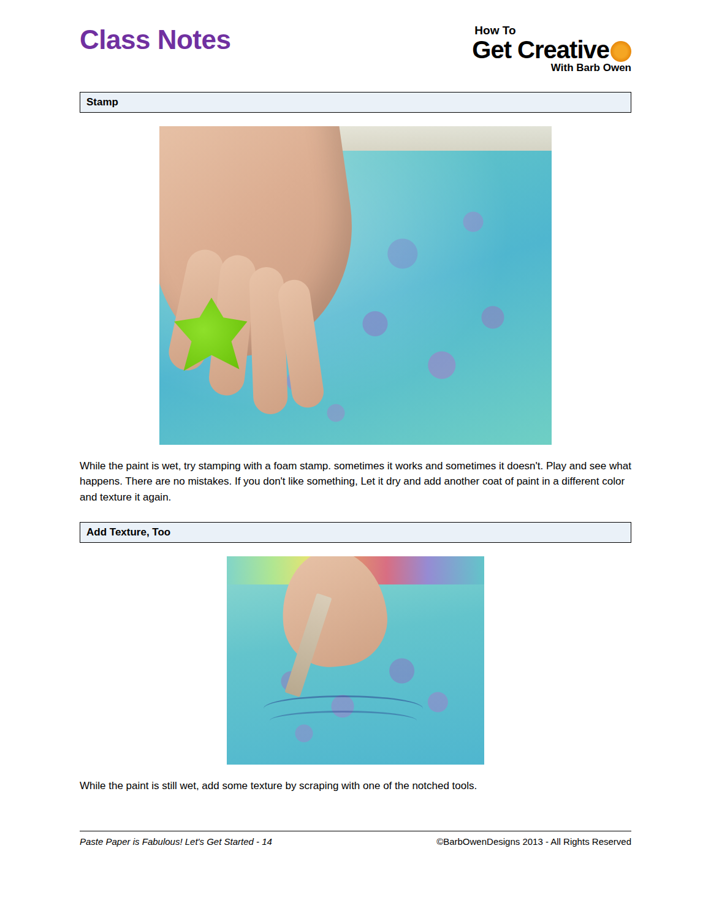Class Notes
How To Get Creative With Barb Owen
Stamp
While the paint is wet, try stamping with a foam stamp. sometimes it works and sometimes it doesn't. Play and see what happens. There are no mistakes. If you don't like something, Let it dry and add another coat of paint in a different color and texture it again.
Add Texture, Too
While the paint is still wet, add some texture by scraping with one of the notched tools.
Paste Paper is Fabulous! Let's Get Started - 14 ©BarbOwenDesigns 2013 - All Rights Reserved